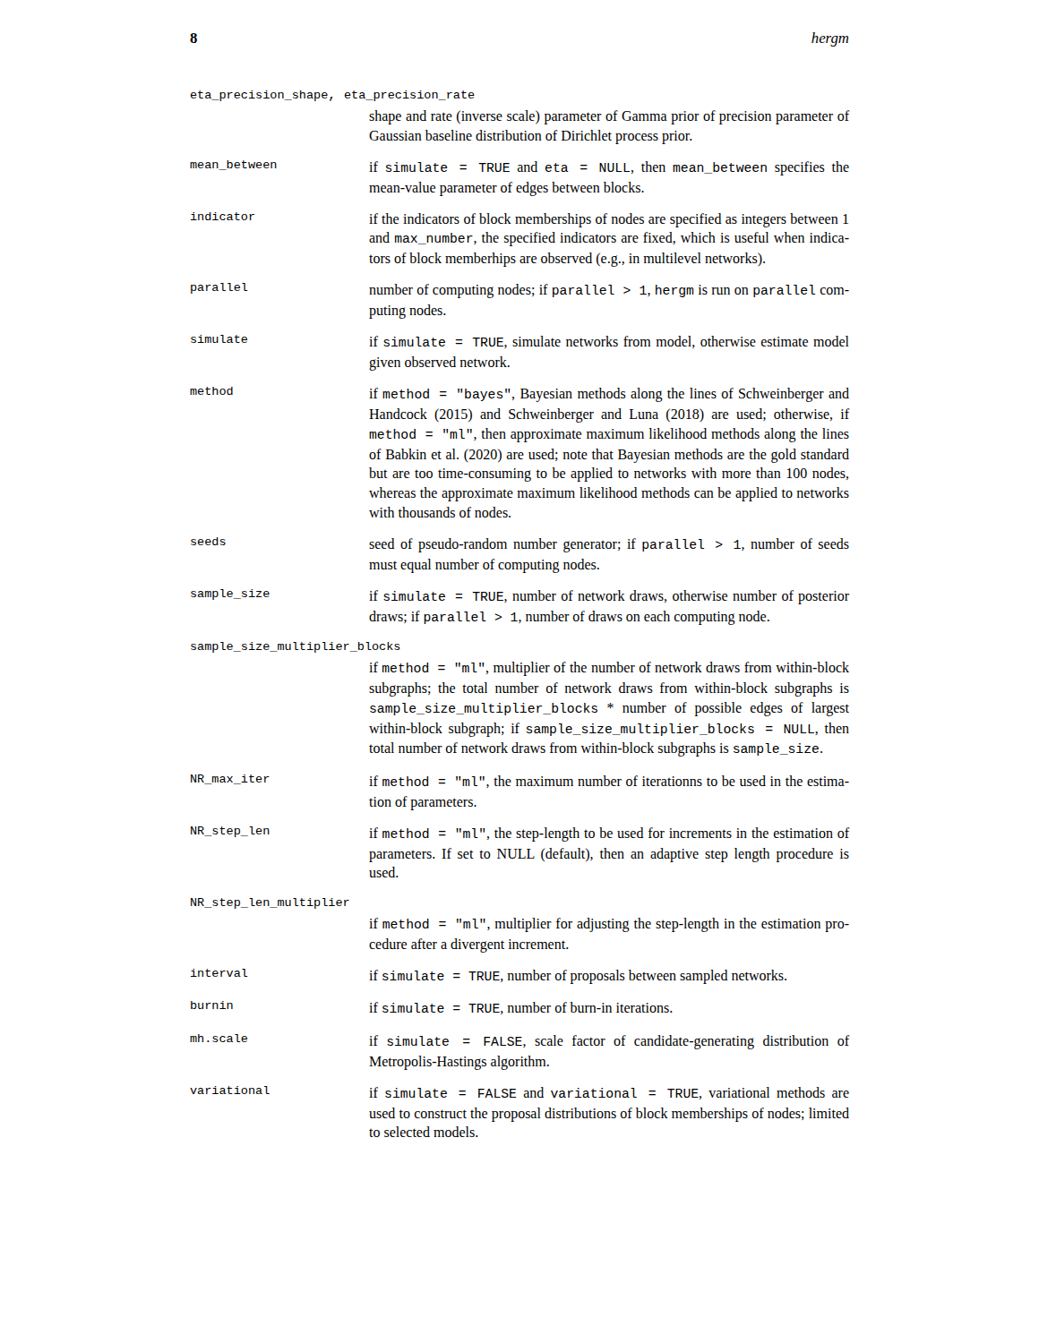8 hergm
eta_precision_shape, eta_precision_rate
shape and rate (inverse scale) parameter of Gamma prior of precision parameter of Gaussian baseline distribution of Dirichlet process prior.
mean_between
if simulate = TRUE and eta = NULL, then mean_between specifies the mean-value parameter of edges between blocks.
indicator
if the indicators of block memberships of nodes are specified as integers between 1 and max_number, the specified indicators are fixed, which is useful when indicators of block memberhips are observed (e.g., in multilevel networks).
parallel
number of computing nodes; if parallel > 1, hergm is run on parallel computing nodes.
simulate
if simulate = TRUE, simulate networks from model, otherwise estimate model given observed network.
method
if method = "bayes", Bayesian methods along the lines of Schweinberger and Handcock (2015) and Schweinberger and Luna (2018) are used; otherwise, if method = "ml", then approximate maximum likelihood methods along the lines of Babkin et al. (2020) are used; note that Bayesian methods are the gold standard but are too time-consuming to be applied to networks with more than 100 nodes, whereas the approximate maximum likelihood methods can be applied to networks with thousands of nodes.
seeds
seed of pseudo-random number generator; if parallel > 1, number of seeds must equal number of computing nodes.
sample_size
if simulate = TRUE, number of network draws, otherwise number of posterior draws; if parallel > 1, number of draws on each computing node.
sample_size_multiplier_blocks
if method = "ml", multiplier of the number of network draws from within-block subgraphs; the total number of network draws from within-block subgraphs is sample_size_multiplier_blocks * number of possible edges of largest within-block subgraph; if sample_size_multiplier_blocks = NULL, then total number of network draws from within-block subgraphs is sample_size.
NR_max_iter
if method = "ml", the maximum number of iterationns to be used in the estimation of parameters.
NR_step_len
if method = "ml", the step-length to be used for increments in the estimation of parameters. If set to NULL (default), then an adaptive step length procedure is used.
NR_step_len_multiplier
if method = "ml", multiplier for adjusting the step-length in the estimation procedure after a divergent increment.
interval
if simulate = TRUE, number of proposals between sampled networks.
burnin
if simulate = TRUE, number of burn-in iterations.
mh.scale
if simulate = FALSE, scale factor of candidate-generating distribution of Metropolis-Hastings algorithm.
variational
if simulate = FALSE and variational = TRUE, variational methods are used to construct the proposal distributions of block memberships of nodes; limited to selected models.